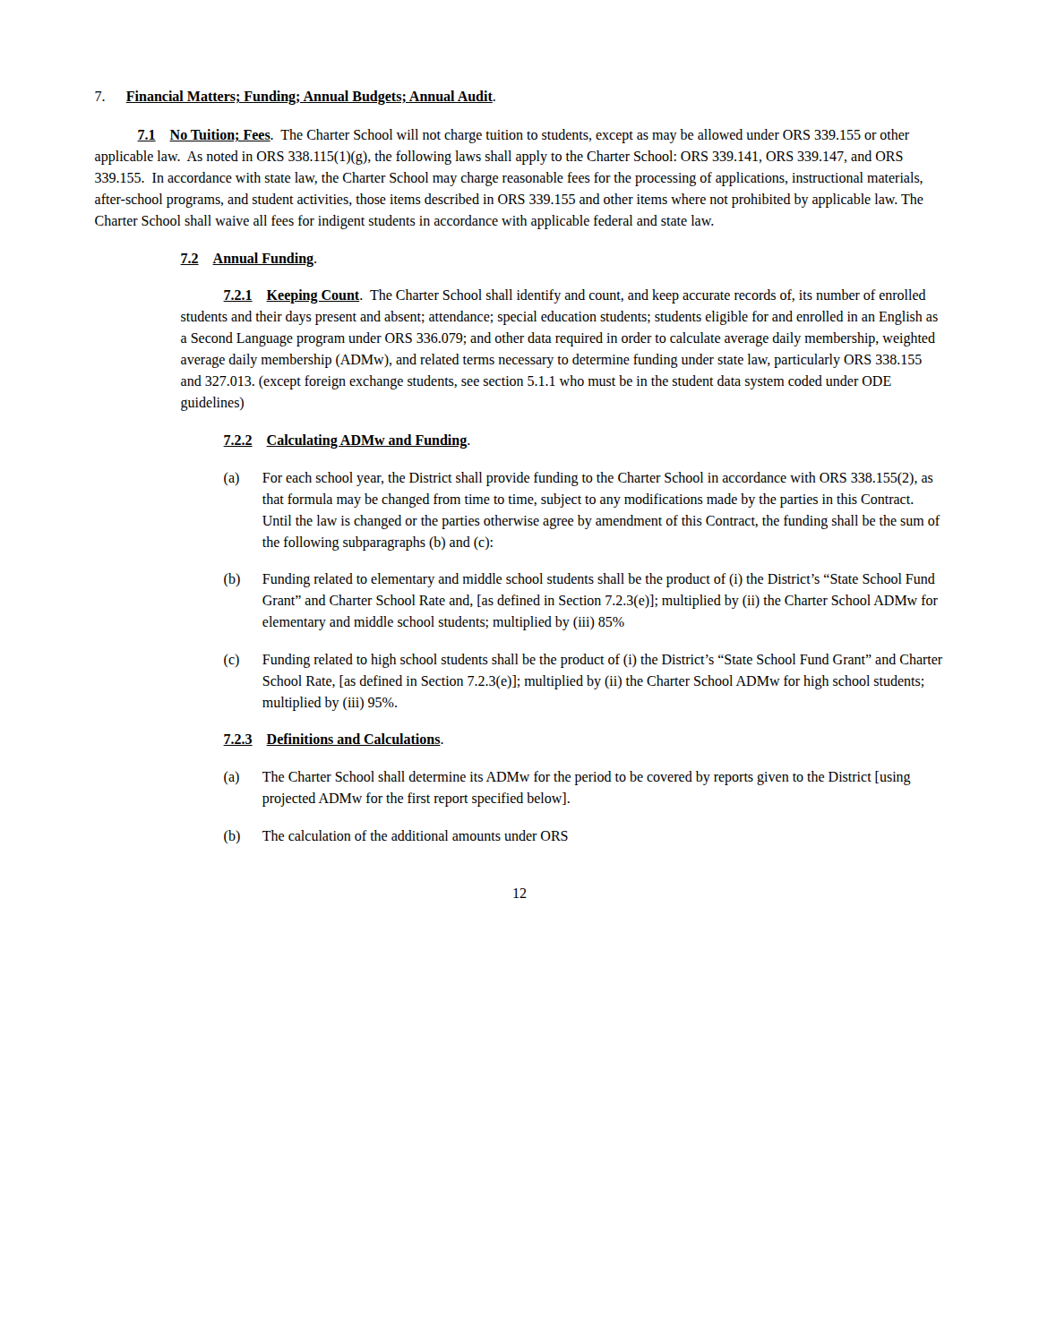7. Financial Matters; Funding; Annual Budgets; Annual Audit.
7.1 No Tuition; Fees. The Charter School will not charge tuition to students, except as may be allowed under ORS 339.155 or other applicable law. As noted in ORS 338.115(1)(g), the following laws shall apply to the Charter School: ORS 339.141, ORS 339.147, and ORS 339.155. In accordance with state law, the Charter School may charge reasonable fees for the processing of applications, instructional materials, after-school programs, and student activities, those items described in ORS 339.155 and other items where not prohibited by applicable law. The Charter School shall waive all fees for indigent students in accordance with applicable federal and state law.
7.2 Annual Funding.
7.2.1 Keeping Count. The Charter School shall identify and count, and keep accurate records of, its number of enrolled students and their days present and absent; attendance; special education students; students eligible for and enrolled in an English as a Second Language program under ORS 336.079; and other data required in order to calculate average daily membership, weighted average daily membership (ADMw), and related terms necessary to determine funding under state law, particularly ORS 338.155 and 327.013. (except foreign exchange students, see section 5.1.1 who must be in the student data system coded under ODE guidelines)
7.2.2 Calculating ADMw and Funding.
(a) For each school year, the District shall provide funding to the Charter School in accordance with ORS 338.155(2), as that formula may be changed from time to time, subject to any modifications made by the parties in this Contract. Until the law is changed or the parties otherwise agree by amendment of this Contract, the funding shall be the sum of the following subparagraphs (b) and (c):
(b) Funding related to elementary and middle school students shall be the product of (i) the District’s “State School Fund Grant” and Charter School Rate and, [as defined in Section 7.2.3(e)]; multiplied by (ii) the Charter School ADMw for elementary and middle school students; multiplied by (iii) 85%
(c) Funding related to high school students shall be the product of (i) the District’s “State School Fund Grant” and Charter School Rate, [as defined in Section 7.2.3(e)]; multiplied by (ii) the Charter School ADMw for high school students; multiplied by (iii) 95%.
7.2.3 Definitions and Calculations.
(a) The Charter School shall determine its ADMw for the period to be covered by reports given to the District [using projected ADMw for the first report specified below].
(b) The calculation of the additional amounts under ORS
12